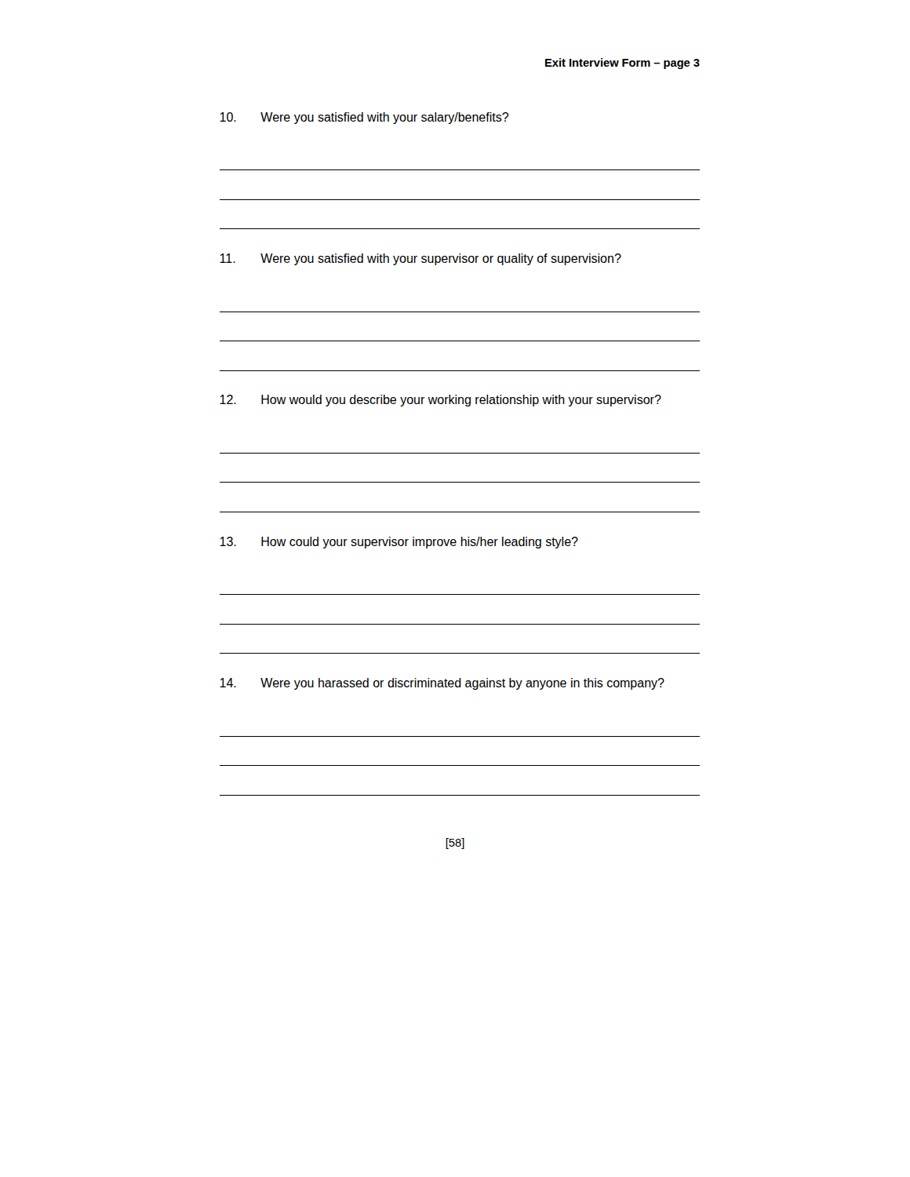Exit Interview Form – page 3
10.
Were you satisfied with your salary/benefits?
11.
Were you satisfied with your supervisor or quality of supervision?
12.
How would you describe your working relationship with your supervisor?
13.
How could your supervisor improve his/her leading style?
14.
Were you harassed or discriminated against by anyone in this company?
[58]